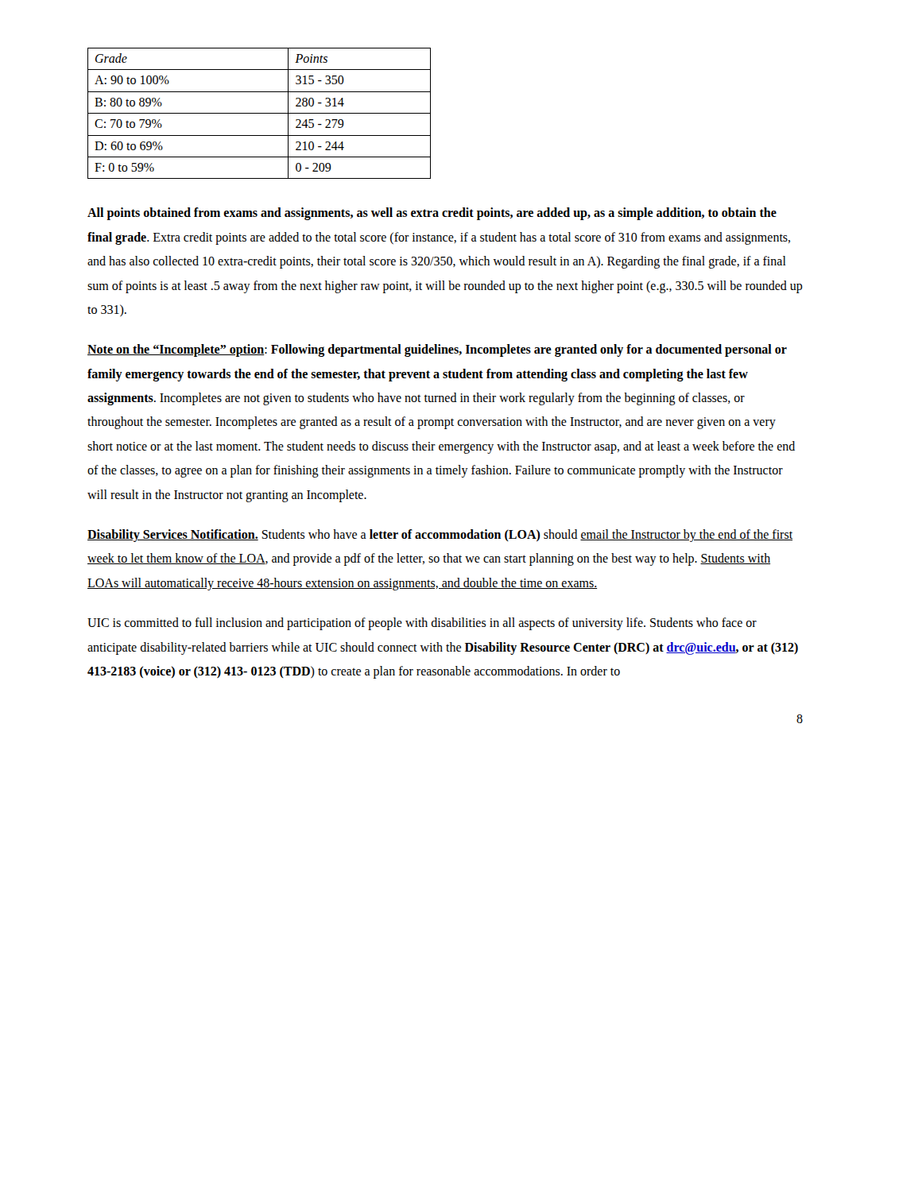| Grade | Points |
| A: 90 to 100% | 315 - 350 |
| B: 80 to 89% | 280 - 314 |
| C: 70 to 79% | 245 - 279 |
| D: 60 to 69% | 210 - 244 |
| F: 0 to 59% | 0 - 209 |
All points obtained from exams and assignments, as well as extra credit points, are added up, as a simple addition, to obtain the final grade. Extra credit points are added to the total score (for instance, if a student has a total score of 310 from exams and assignments, and has also collected 10 extra-credit points, their total score is 320/350, which would result in an A). Regarding the final grade, if a final sum of points is at least .5 away from the next higher raw point, it will be rounded up to the next higher point (e.g., 330.5 will be rounded up to 331).
Note on the “Incomplete” option: Following departmental guidelines, Incompletes are granted only for a documented personal or family emergency towards the end of the semester, that prevent a student from attending class and completing the last few assignments. Incompletes are not given to students who have not turned in their work regularly from the beginning of classes, or throughout the semester. Incompletes are granted as a result of a prompt conversation with the Instructor, and are never given on a very short notice or at the last moment. The student needs to discuss their emergency with the Instructor asap, and at least a week before the end of the classes, to agree on a plan for finishing their assignments in a timely fashion. Failure to communicate promptly with the Instructor will result in the Instructor not granting an Incomplete.
Disability Services Notification. Students who have a letter of accommodation (LOA) should email the Instructor by the end of the first week to let them know of the LOA, and provide a pdf of the letter, so that we can start planning on the best way to help. Students with LOAs will automatically receive 48-hours extension on assignments, and double the time on exams.
UIC is committed to full inclusion and participation of people with disabilities in all aspects of university life. Students who face or anticipate disability-related barriers while at UIC should connect with the Disability Resource Center (DRC) at drc@uic.edu, or at (312) 413-2183 (voice) or (312) 413- 0123 (TDD) to create a plan for reasonable accommodations. In order to
8